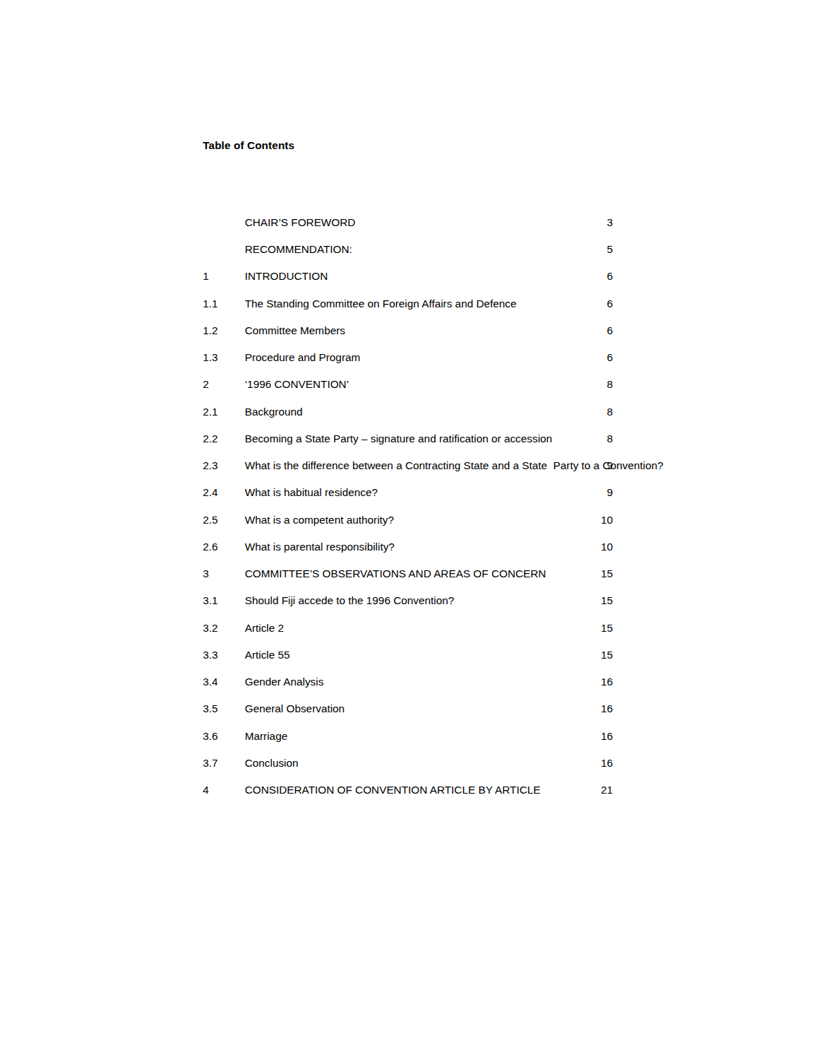Table of Contents
| | CHAIR’S FOREWORD | 3 |
| | RECOMMENDATION: | 5 |
| 1 | INTRODUCTION | 6 |
| 1.1 | The Standing Committee on Foreign Affairs and Defence | 6 |
| 1.2 | Committee Members | 6 |
| 1.3 | Procedure and Program | 6 |
| 2 | ‘1996 CONVENTION’ | 8 |
| 2.1 | Background | 8 |
| 2.2 | Becoming a State Party – signature and ratification or accession | 8 |
| 2.3 | What is the difference between a Contracting State and a State Party to a Convention? | 9 |
| 2.4 | What is habitual residence? | 9 |
| 2.5 | What is a competent authority? | 10 |
| 2.6 | What is parental responsibility? | 10 |
| 3 | COMMITTEE’S OBSERVATIONS AND AREAS OF CONCERN | 15 |
| 3.1 | Should Fiji accede to the 1996 Convention? | 15 |
| 3.2 | Article 2 | 15 |
| 3.3 | Article 55 | 15 |
| 3.4 | Gender Analysis | 16 |
| 3.5 | General Observation | 16 |
| 3.6 | Marriage | 16 |
| 3.7 | Conclusion | 16 |
| 4 | CONSIDERATION OF CONVENTION ARTICLE BY ARTICLE | 21 |